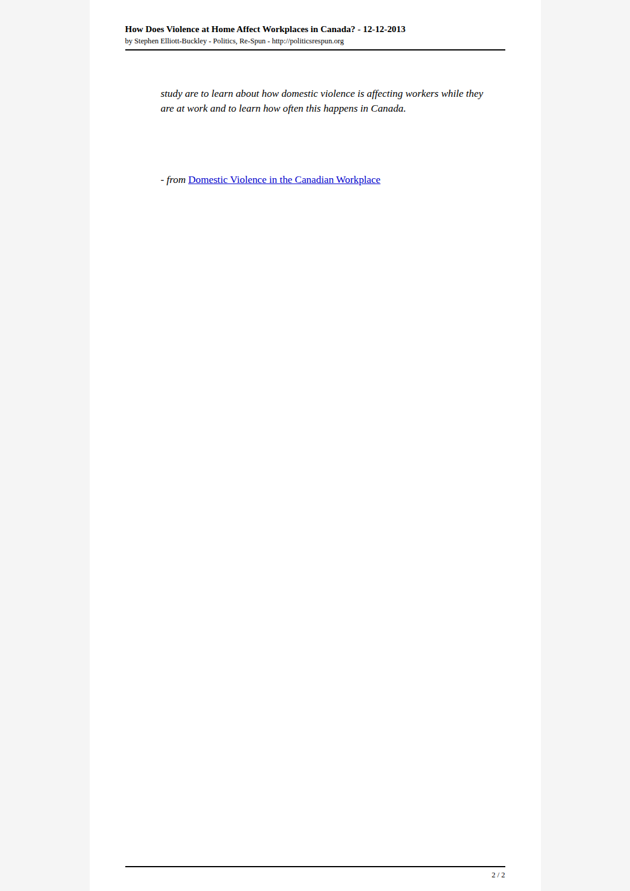How Does Violence at Home Affect Workplaces in Canada? - 12-12-2013
by Stephen Elliott-Buckley - Politics, Re-Spun - http://politicsrespun.org
study are to learn about how domestic violence is affecting workers while they are at work and to learn how often this happens in Canada.
- from Domestic Violence in the Canadian Workplace
2 / 2